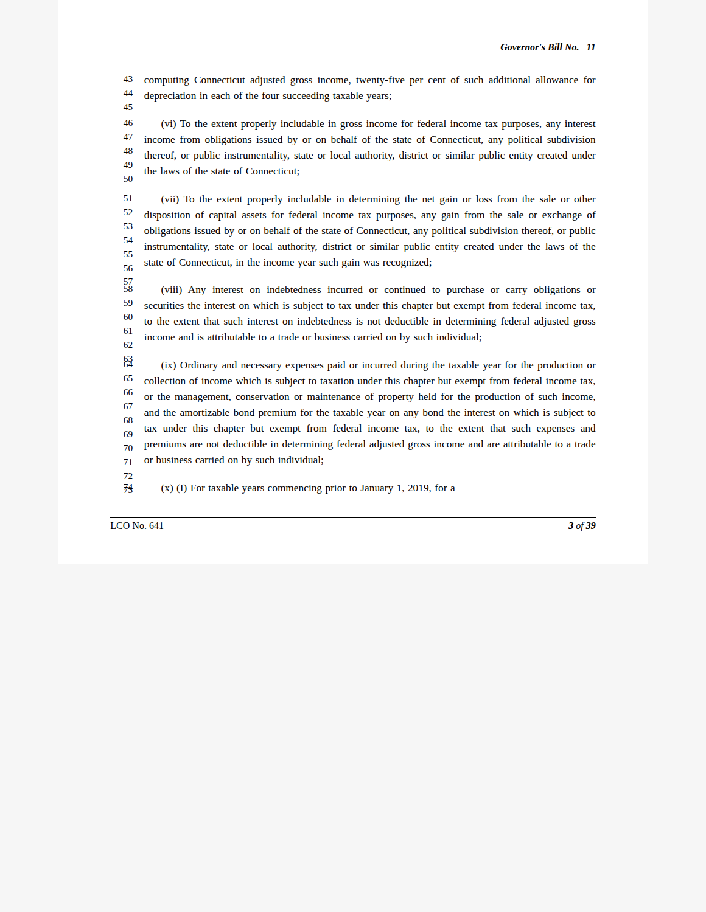Governor's Bill No. 11
43 44 45 computing Connecticut adjusted gross income, twenty-five per cent of such additional allowance for depreciation in each of the four succeeding taxable years;
46 47 48 49 50 (vi) To the extent properly includable in gross income for federal income tax purposes, any interest income from obligations issued by or on behalf of the state of Connecticut, any political subdivision thereof, or public instrumentality, state or local authority, district or similar public entity created under the laws of the state of Connecticut;
51 52 53 54 55 56 57 (vii) To the extent properly includable in determining the net gain or loss from the sale or other disposition of capital assets for federal income tax purposes, any gain from the sale or exchange of obligations issued by or on behalf of the state of Connecticut, any political subdivision thereof, or public instrumentality, state or local authority, district or similar public entity created under the laws of the state of Connecticut, in the income year such gain was recognized;
58 59 60 61 62 63 (viii) Any interest on indebtedness incurred or continued to purchase or carry obligations or securities the interest on which is subject to tax under this chapter but exempt from federal income tax, to the extent that such interest on indebtedness is not deductible in determining federal adjusted gross income and is attributable to a trade or business carried on by such individual;
64 65 66 67 68 69 70 71 72 73 (ix) Ordinary and necessary expenses paid or incurred during the taxable year for the production or collection of income which is subject to taxation under this chapter but exempt from federal income tax, or the management, conservation or maintenance of property held for the production of such income, and the amortizable bond premium for the taxable year on any bond the interest on which is subject to tax under this chapter but exempt from federal income tax, to the extent that such expenses and premiums are not deductible in determining federal adjusted gross income and are attributable to a trade or business carried on by such individual;
74 (x) (I) For taxable years commencing prior to January 1, 2019, for a
LCO No. 641 3 of 39